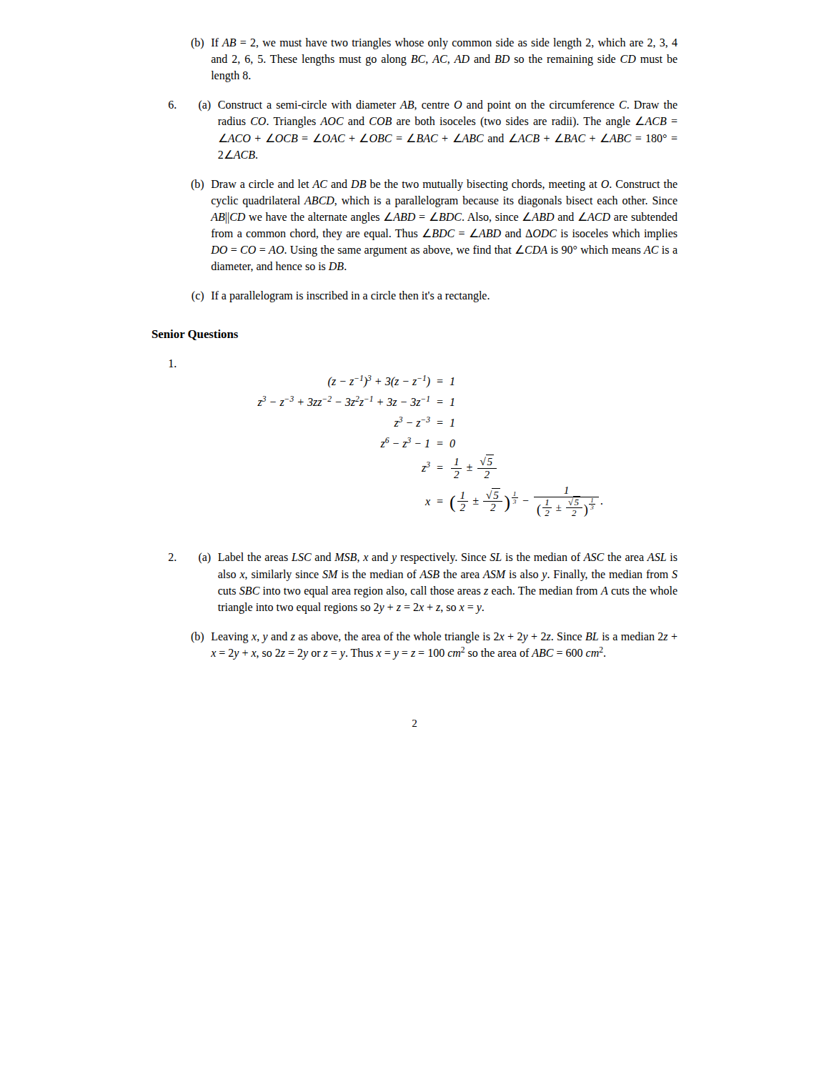(b)
If AB = 2, we must have two triangles whose only common side as side length 2, which are 2, 3, 4 and 2, 6, 5. These lengths must go along BC, AC, AD and BD so the remaining side CD must be length 8.
6.
(a)
Construct a semi-circle with diameter AB, centre O and point on the circumference C. Draw the radius CO. Triangles AOC and COB are both isoceles (two sides are radii). The angle ACB = ACO + OCB = OAC + OBC = BAC + ABC and ACB + BAC + ABC = 180° = 2 ACB.
(b)
Draw a circle and let AC and DB be the two mutually bisecting chords, meeting at O. Construct the cyclic quadrilateral ABCD, which is a parallelogram because its diagonals bisect each other. Since AB||CD we have the alternate angles ABD = BDC. Also, since ABD and ACD are subtended from a common chord, they are equal. Thus BDC = ABD and ODC is isoceles which implies DO = CO = AO. Using the same argument as above, we find that CDA is 90° which means AC is a diameter, and hence so is DB.
(c)
If a parallelogram is inscribed in a circle then it's a rectangle.
Senior Questions
1.
| ( z − z −1 ) 3 + 3( z − z −1 ) | = | 1 |
| z 3 − z −3 + 3 zz −2 − 3 z 2 z −1 + 3 z − 3 z −1 | = | 1 |
| z 3 − z −3 | = | 1 |
| z 6 − z 3 − 1 | = | 0 |
| z 3 | = | 1 2 ± √ 5 2 |
| x | = | ( 1 2 ± √ 5 2 ) 1 3 − 1 ( 1 2 ± √ 5 2 ) 1 3 . |
2.
(a)
Label the areas LSC and MSB, x and y respectively. Since SL is the median of ASC the area ASL is also x, similarly since SM is the median of ASB the area ASM is also y. Finally, the median from S cuts SBC into two equal area region also, call those areas z each. The median from A cuts the whole triangle into two equal regions so 2y + z = 2x + z, so x = y.
(b)
Leaving x, y and z as above, the area of the whole triangle is 2x + 2y + 2z. Since BL is a median 2z + x = 2y + x, so 2z = 2y or z = y. Thus x = y = z = 100 cm2 so the area of ABC = 600 cm2.
2